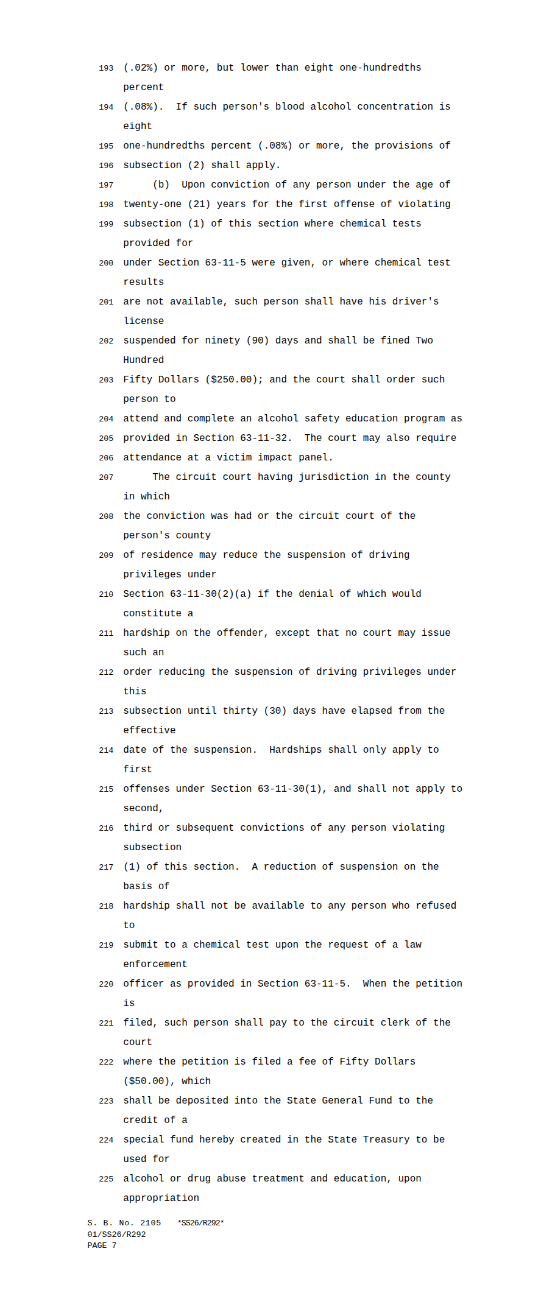193(.02%) or more, but lower than eight one-hundredths percent
194(.08%). If such person's blood alcohol concentration is eight
195 one-hundredths percent (.08%) or more, the provisions of
196 subsection (2) shall apply.
197 (b) Upon conviction of any person under the age of
198 twenty-one (21) years for the first offense of violating
199 subsection (1) of this section where chemical tests provided for
200 under Section 63-11-5 were given, or where chemical test results
201 are not available, such person shall have his driver's license
202 suspended for ninety (90) days and shall be fined Two Hundred
203 Fifty Dollars ($250.00); and the court shall order such person to
204 attend and complete an alcohol safety education program as
205 provided in Section 63-11-32. The court may also require
206 attendance at a victim impact panel.
207 The circuit court having jurisdiction in the county in which
208 the conviction was had or the circuit court of the person's county
209 of residence may reduce the suspension of driving privileges under
210 Section 63-11-30(2)(a) if the denial of which would constitute a
211 hardship on the offender, except that no court may issue such an
212 order reducing the suspension of driving privileges under this
213 subsection until thirty (30) days have elapsed from the effective
214 date of the suspension. Hardships shall only apply to first
215 offenses under Section 63-11-30(1), and shall not apply to second,
216 third or subsequent convictions of any person violating subsection
217(1) of this section. A reduction of suspension on the basis of
218 hardship shall not be available to any person who refused to
219 submit to a chemical test upon the request of a law enforcement
220 officer as provided in Section 63-11-5. When the petition is
221 filed, such person shall pay to the circuit clerk of the court
222 where the petition is filed a fee of Fifty Dollars ($50.00), which
223 shall be deposited into the State General Fund to the credit of a
224 special fund hereby created in the State Treasury to be used for
225 alcohol or drug abuse treatment and education, upon appropriation
S. B. No. 2105 *SS26/R292*
01/SS26/R292
PAGE 7